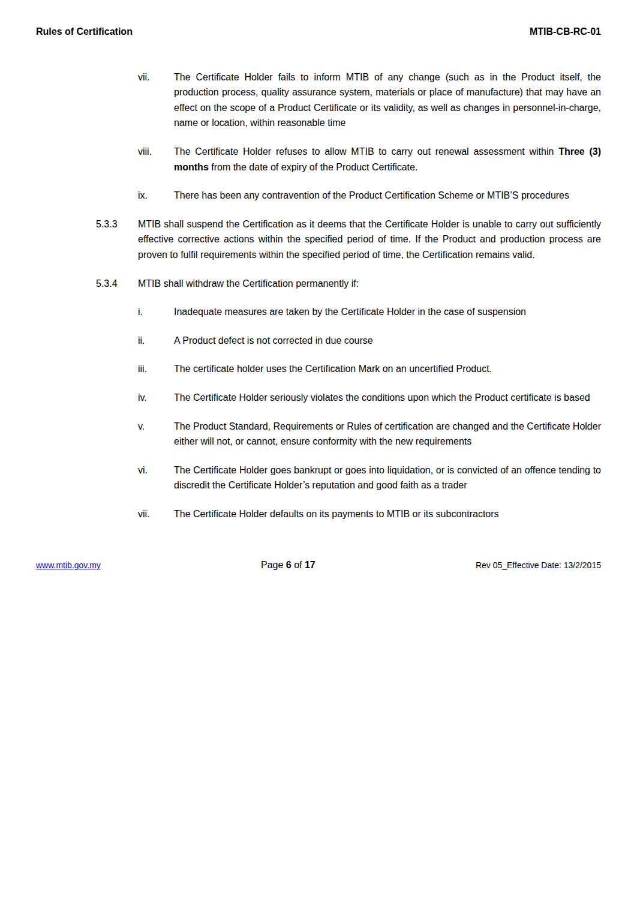Rules of Certification MTIB-CB-RC-01
vii. The Certificate Holder fails to inform MTIB of any change (such as in the Product itself, the production process, quality assurance system, materials or place of manufacture) that may have an effect on the scope of a Product Certificate or its validity, as well as changes in personnel-in-charge, name or location, within reasonable time
viii. The Certificate Holder refuses to allow MTIB to carry out renewal assessment within Three (3) months from the date of expiry of the Product Certificate.
ix. There has been any contravention of the Product Certification Scheme or MTIB’S procedures
5.3.3 MTIB shall suspend the Certification as it deems that the Certificate Holder is unable to carry out sufficiently effective corrective actions within the specified period of time. If the Product and production process are proven to fulfil requirements within the specified period of time, the Certification remains valid.
5.3.4 MTIB shall withdraw the Certification permanently if:
i. Inadequate measures are taken by the Certificate Holder in the case of suspension
ii. A Product defect is not corrected in due course
iii. The certificate holder uses the Certification Mark on an uncertified Product.
iv. The Certificate Holder seriously violates the conditions upon which the Product certificate is based
v. The Product Standard, Requirements or Rules of certification are changed and the Certificate Holder either will not, or cannot, ensure conformity with the new requirements
vi. The Certificate Holder goes bankrupt or goes into liquidation, or is convicted of an offence tending to discredit the Certificate Holder’s reputation and good faith as a trader
vii. The Certificate Holder defaults on its payments to MTIB or its subcontractors
www.mtib.gov.my Page 6 of 17 Rev 05_Effective Date: 13/2/2015